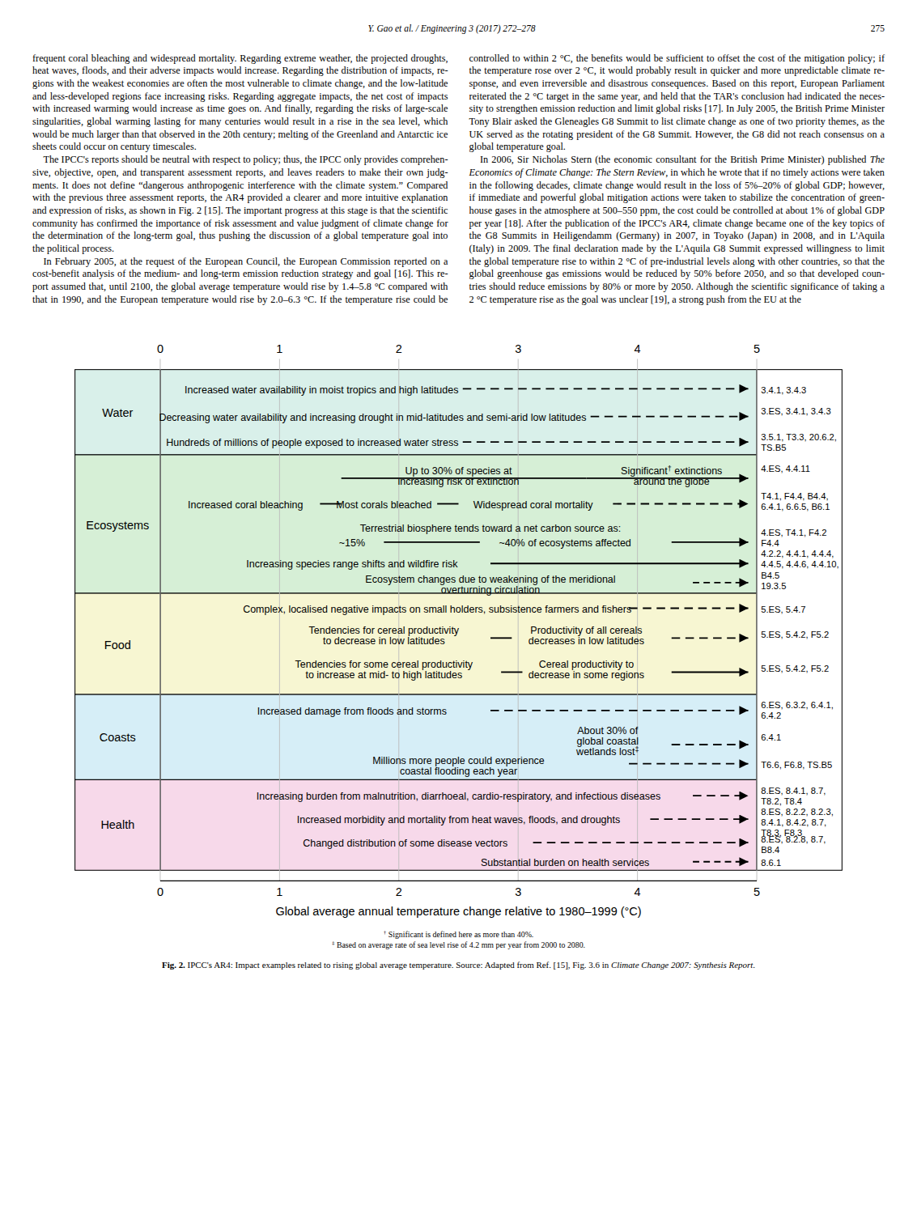Y. Gao et al. / Engineering 3 (2017) 272–278
275
frequent coral bleaching and widespread mortality. Regarding extreme weather, the projected droughts, heat waves, floods, and their adverse impacts would increase. Regarding the distribution of impacts, regions with the weakest economies are often the most vulnerable to climate change, and the low-latitude and less-developed regions face increasing risks. Regarding aggregate impacts, the net cost of impacts with increased warming would increase as time goes on. And finally, regarding the risks of large-scale singularities, global warming lasting for many centuries would result in a rise in the sea level, which would be much larger than that observed in the 20th century; melting of the Greenland and Antarctic ice sheets could occur on century timescales.
The IPCC's reports should be neutral with respect to policy; thus, the IPCC only provides comprehensive, objective, open, and transparent assessment reports, and leaves readers to make their own judgments. It does not define “dangerous anthropogenic interference with the climate system.” Compared with the previous three assessment reports, the AR4 provided a clearer and more intuitive explanation and expression of risks, as shown in Fig. 2 [15]. The important progress at this stage is that the scientific community has confirmed the importance of risk assessment and value judgment of climate change for the determination of the long-term goal, thus pushing the discussion of a global temperature goal into the political process.
In February 2005, at the request of the European Council, the European Commission reported on a cost-benefit analysis of the medium- and long-term emission reduction strategy and goal [16]. This report assumed that, until 2100, the global average temperature would rise by 1.4–5.8 °C compared with that in 1990, and the European temperature would rise by 2.0–6.3 °C. If the temperature rise could be controlled to within 2 °C, the benefits would be sufficient to offset the cost of the mitigation policy; if the temperature rose over 2 °C, it would probably result in quicker and more unpredictable climate response, and even irreversible and disastrous consequences. Based on this report, European Parliament reiterated the 2 °C target in the same year, and held that the TAR's conclusion had indicated the necessity to strengthen emission reduction and limit global risks [17]. In July 2005, the British Prime Minister Tony Blair asked the Gleneagles G8 Summit to list climate change as one of two priority themes, as the UK served as the rotating president of the G8 Summit. However, the G8 did not reach consensus on a global temperature goal.
In 2006, Sir Nicholas Stern (the economic consultant for the British Prime Minister) published The Economics of Climate Change: The Stern Review, in which he wrote that if no timely actions were taken in the following decades, climate change would result in the loss of 5%–20% of global GDP; however, if immediate and powerful global mitigation actions were taken to stabilize the concentration of greenhouse gases in the atmosphere at 500–550 ppm, the cost could be controlled at about 1% of global GDP per year [18]. After the publication of the IPCC's AR4, climate change became one of the key topics of the G8 Summits in Heiligendamm (Germany) in 2007, in Toyako (Japan) in 2008, and in L'Aquila (Italy) in 2009. The final declaration made by the L'Aquila G8 Summit expressed willingness to limit the global temperature rise to within 2 °C of pre-industrial levels along with other countries, so that the global greenhouse gas emissions would be reduced by 50% before 2050, and so that developed countries should reduce emissions by 80% or more by 2050. Although the scientific significance of taking a 2 °C temperature rise as the goal was unclear [19], a strong push from the EU at the
Water Ecosystems Food Coasts Health 0 1 2 3 4 5 0 1 2 3 4 5 Global average annual temperature change relative to 1980–1999 (°C) Increased water availability in moist tropics and high latitudes 3.4.1, 3.4.3 Decreasing water availability and increasing drought in mid-latitudes and semi-arid low latitudes 3.ES, 3.4.1, 3.4.3 Hundreds of millions of people exposed to increased water stress 3.5.1, T3.3, 20.6.2, TS.B5 Up to 30% of species at increasing risk of extinction Significant† extinctions around the globe 4.ES, 4.4.11 Increased coral bleaching Most corals bleached Widespread coral mortality T4.1, F4.4, B4.4, 6.4.1, 6.6.5, B6.1 Terrestrial biosphere tends toward a net carbon source as: ~15% ~40% of ecosystems affected 4.ES, T4.1, F4.2 F4.4 Increasing species range shifts and wildfire risk 4.2.2, 4.4.1, 4.4.4, 4.4.5, 4.4.6, 4.4.10, B4.5 Ecosystem changes due to weakening of the meridional overturning circulation 19.3.5 Complex, localised negative impacts on small holders, subsistence farmers and fishers 5.ES, 5.4.7 Tendencies for cereal productivity to decrease in low latitudes Productivity of all cereals decreases in low latitudes 5.ES, 5.4.2, F5.2 Tendencies for some cereal productivity to increase at mid- to high latitudes Cereal productivity to decrease in some regions 5.ES, 5.4.2, F5.2 Increased damage from floods and storms 6.ES, 6.3.2, 6.4.1, 6.4.2 About 30% of global coastal wetlands lost‡ 6.4.1 Millions more people could experience coastal flooding each year T6.6, F6.8, TS.B5 Increasing burden from malnutrition, diarrhoeal, cardio-respiratory, and infectious diseases 8.ES, 8.4.1, 8.7, T8.2, T8.4 Increased morbidity and mortality from heat waves, floods, and droughts 8.ES, 8.2.2, 8.2.3, 8.4.1, 8.4.2, 8.7, T8.3, F8.3 Changed distribution of some disease vectors 8.ES, 8.2.8, 8.7, B8.4 Substantial burden on health services 8.6.1
† Significant is defined here as more than 40%.
‡ Based on average rate of sea level rise of 4.2 mm per year from 2000 to 2080.
Fig. 2. IPCC's AR4: Impact examples related to rising global average temperature. Source: Adapted from Ref. [15], Fig. 3.6 in Climate Change 2007: Synthesis Report.